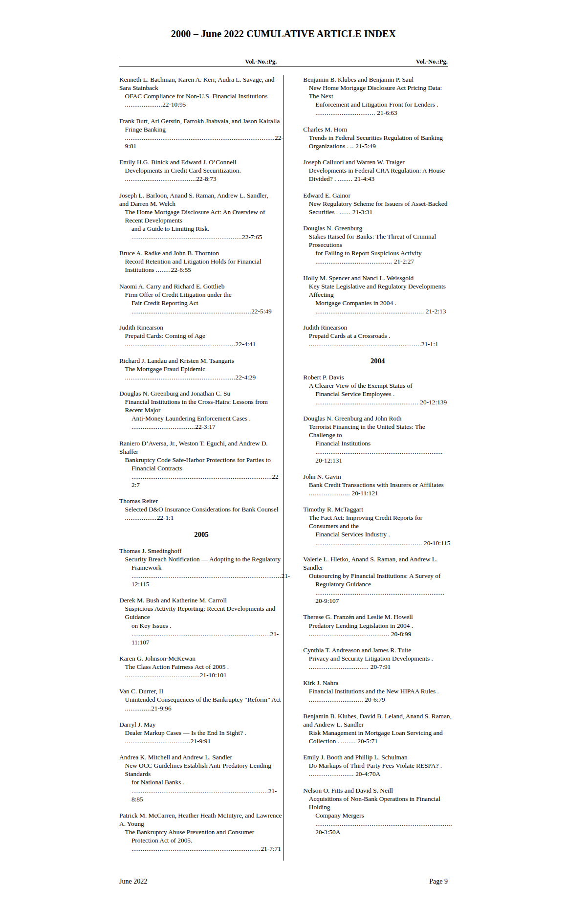2000 – June 2022 CUMULATIVE ARTICLE INDEX
Vol.-No.:Pg.
Vol.-No.:Pg.
Kenneth L. Bachman, Karen A. Kerr, Audra L. Savage, and Sara Stainback
OFAC Compliance for Non-U.S. Financial Institutions .................... 22-10:95
Frank Burt, Ari Gerstin, Farrokh Jhabvala, and Jason Kairalla
Fringe Banking ................................................................................ 22-9:81
Emily H.G. Binick and Edward J. O’Connell
Developments in Credit Card Securitization. ...................................... 22-8:73
Joseph L. Barloon, Anand S. Raman, Andrew L. Sandler,
and Darren M. Welch
The Home Mortgage Disclosure Act: An Overview of Recent Developments and a Guide to Limiting Risk. ........................................................... 22-7:65
Bruce A. Radke and John B. Thornton
Record Retention and Litigation Holds for Financial Institutions ........ 22-6:55
Naomi A. Carry and Richard E. Gottlieb
Firm Offer of Credit Litigation under the Fair Credit Reporting Act ................................................................ 22-5:49
Judith Rinearson
Prepaid Cards: Coming of Age ........................................................... 22-4:41
Richard J. Landau and Kristen M. Tsangaris
The Mortgage Fraud Epidemic ........................................................... 22-4:29
Douglas N. Greenburg and Jonathan C. Su
Financial Institutions in the Cross-Hairs: Lessons from Recent Major Anti-Money Laundering Enforcement Cases . .................................. 22-3:17
Raniero D’Aversa, Jr., Weston T. Eguchi, and Andrew D. Shaffer
Bankruptcy Code Safe-Harbor Protections for Parties to Financial Contracts ........................................................................... 22-2:7
Thomas Reiter
Selected D&O Insurance Considerations for Bank Counsel ................. 22-1:1
2005
Thomas J. Smedinghoff
Security Breach Notification — Adopting to the Regulatory Framework ................................................................................ 21-12:115
Derek M. Bush and Katherine M. Carroll
Suspicious Activity Reporting: Recent Developments and Guidance on Key Issues . .......................................................................... 21-11:107
Karen G. Johnson-McKewan
The Class Action Fairness Act of 2005 . ........................................ 21-10:101
Van C. Durrer, II
Unintended Consequences of the Bankruptcy “Reform” Act .............. 21-9:96
Darryl J. May
Dealer Markup Cases — Is the End In Sight? . ................................... 21-9:91
Andrea K. Mitchell and Andrew L. Sandler
New OCC Guidelines Establish Anti-Predatory Lending Standards for National Banks . ......................................................................... 21-8:85
Patrick M. McCarren, Heather Heath McIntyre, and Lawrence A. Young
The Bankruptcy Abuse Prevention and Consumer Protection Act of 2005. ..................................................................... 21-7:71
Benjamin B. Klubes and Benjamin P. Saul
New Home Mortgage Disclosure Act Pricing Data: The Next Enforcement and Litigation Front for Lenders . ................................ 21-6:63
Charles M. Horn
Trends in Federal Securities Regulation of Banking Organizations . .. 21-5:49
Joseph Calluori and Warren W. Traiger
Developments in Federal CRA Regulation: A House Divided? . ........ 21-4:43
Edward E. Gainor
New Regulatory Scheme for Issuers of Asset-Backed Securities . ...... 21-3:31
Douglas N. Greenburg
Stakes Raised for Banks: The Threat of Criminal Prosecutions for Failing to Report Suspicious Activity ......................................... 21-2:27
Holly M. Spencer and Nanci L. Weissgold
Key State Legislative and Regulatory Developments Affecting Mortgage Companies in 2004 . .......................................................... 21-2:13
Judith Rinearson
Prepaid Cards at a Crossroads . ............................................................ 21-1:1
2004
Robert P. Davis
A Clearer View of the Exempt Status of Financial Service Employees . ....................................................... 20-12:139
Douglas N. Greenburg and John Roth
Terrorist Financing in the United States: The Challenge to Financial Institutions .................................................................... 20-12:131
John N. Gavin
Bank Credit Transactions with Insurers or Affiliates ...................... 20-11:121
Timothy R. McTaggart
The Fact Act: Improving Credit Reports for Consumers and the Financial Services Industry . ......................................................... 20-10:115
Valerie L. Hletko, Anand S. Raman, and Andrew L. Sandler
Outsourcing by Financial Institutions: A Survey of Regulatory Guidance ..................................................................... 20-9:107
Therese G. Franzén and Leslie M. Howell
Predatory Lending Legislation in 2004 . ........................................... 20-8:99
Cynthia T. Andreason and James R. Tuite
Privacy and Security Litigation Developments . ................................ 20-7:91
Kirk J. Nahra
Financial Institutions and the New HIPAA Rules . ............................. 20-6:79
Benjamin B. Klubes, David B. Leland, Anand S. Raman,
and Andrew L. Sandler
Risk Management in Mortgage Loan Servicing and Collection . ........ 20-5:71
Emily J. Booth and Phillip L. Schulman
Do Markups of Third-Party Fees Violate RESPA? . ........................ 20-4:70A
Nelson O. Fitts and David S. Neill
Acquisitions of Non-Bank Operations in Financial Holding Company Mergers ......................................................................... 20-3:50A
June 2022
Page 9